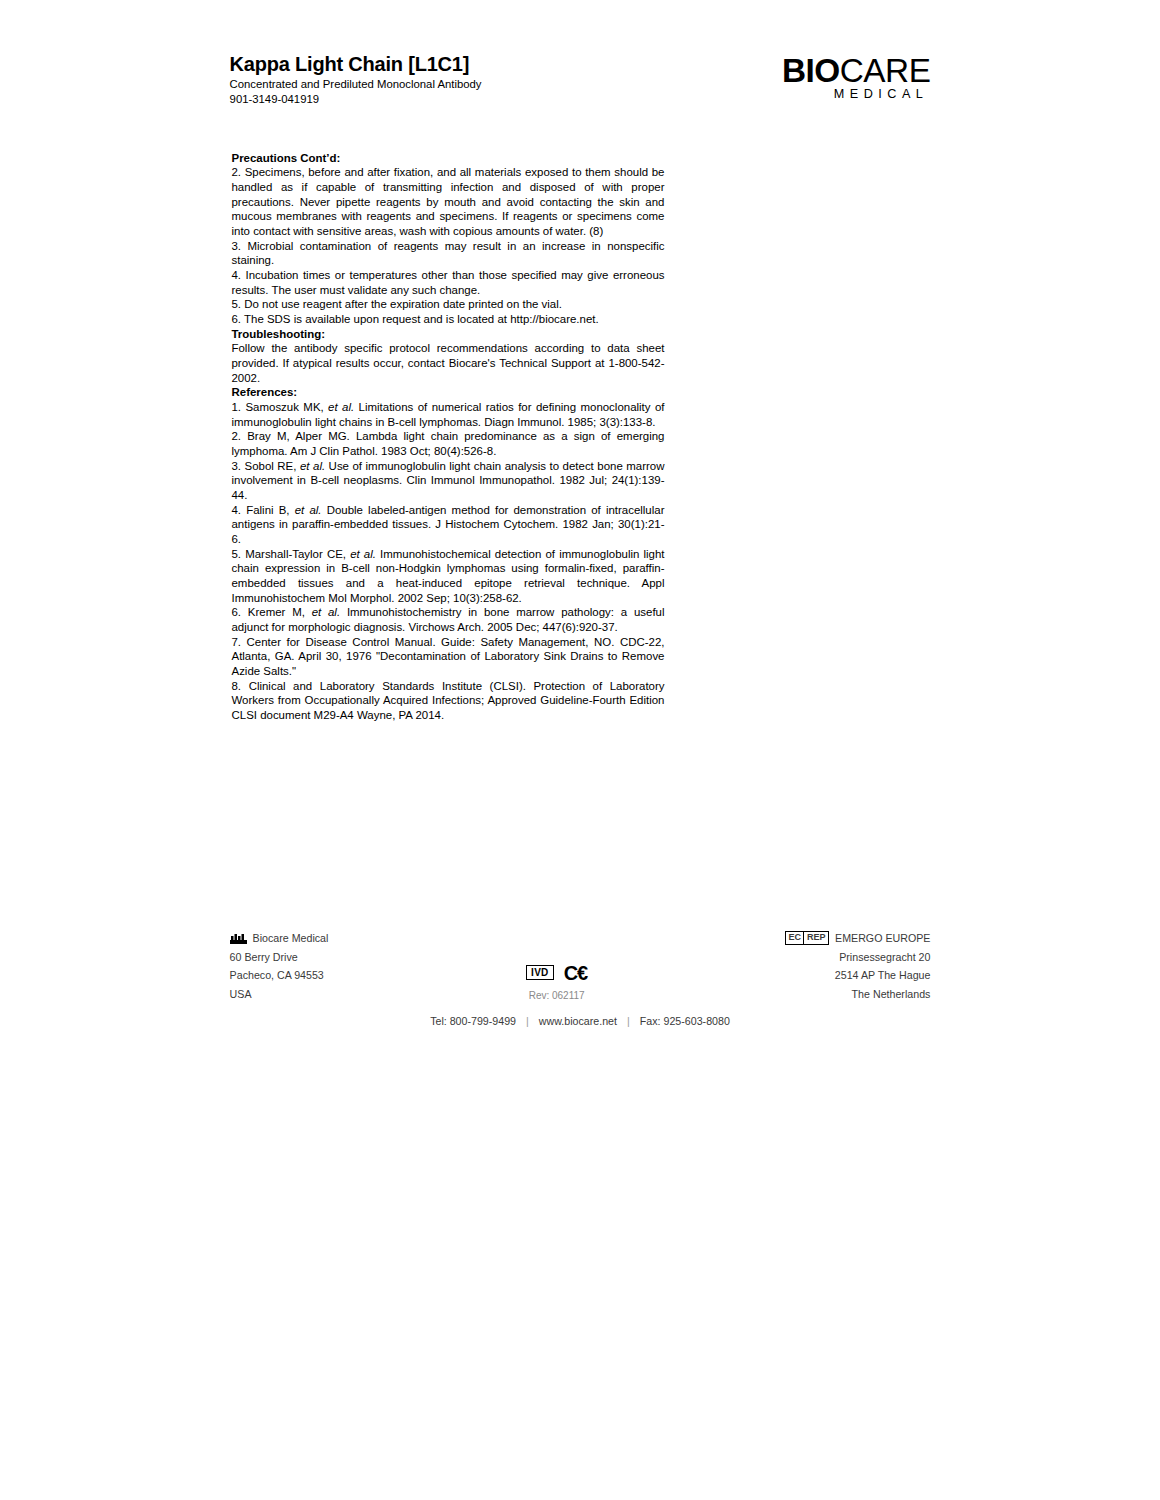Kappa Light Chain [L1C1]
Concentrated and Prediluted Monoclonal Antibody
901-3149-041919
BIO CARE
MEDICAL
Precautions Cont’d:
2. Specimens, before and after fixation, and all materials exposed to them should be handled as if capable of transmitting infection and disposed of with proper precautions. Never pipette reagents by mouth and avoid contacting the skin and mucous membranes with reagents and specimens. If reagents or specimens come into contact with sensitive areas, wash with copious amounts of water. (8)
3. Microbial contamination of reagents may result in an increase in nonspecific staining.
4. Incubation times or temperatures other than those specified may give erroneous results. The user must validate any such change.
5. Do not use reagent after the expiration date printed on the vial.
6. The SDS is available upon request and is located at http://biocare.net.
Troubleshooting:
Follow the antibody specific protocol recommendations according to data sheet provided. If atypical results occur, contact Biocare's Technical Support at 1-800-542-2002.
References:
1. Samoszuk MK, et al. Limitations of numerical ratios for defining monoclonality of immunoglobulin light chains in B-cell lymphomas. Diagn Immunol. 1985; 3(3):133-8.
2. Bray M, Alper MG. Lambda light chain predominance as a sign of emerging lymphoma. Am J Clin Pathol. 1983 Oct; 80(4):526-8.
3. Sobol RE, et al. Use of immunoglobulin light chain analysis to detect bone marrow involvement in B-cell neoplasms. Clin Immunol Immunopathol. 1982 Jul; 24(1):139-44.
4. Falini B, et al. Double labeled-antigen method for demonstration of intracellular antigens in paraffin-embedded tissues. J Histochem Cytochem. 1982 Jan; 30(1):21-6.
5. Marshall-Taylor CE, et al. Immunohistochemical detection of immunoglobulin light chain expression in B-cell non-Hodgkin lymphomas using formalin-fixed, paraffin-embedded tissues and a heat-induced epitope retrieval technique. Appl Immunohistochem Mol Morphol. 2002 Sep; 10(3):258-62.
6. Kremer M, et al. Immunohistochemistry in bone marrow pathology: a useful adjunct for morphologic diagnosis. Virchows Arch. 2005 Dec; 447(6):920-37.
7. Center for Disease Control Manual. Guide: Safety Management, NO. CDC-22, Atlanta, GA. April 30, 1976 "Decontamination of Laboratory Sink Drains to Remove Azide Salts."
8. Clinical and Laboratory Standards Institute (CLSI). Protection of Laboratory Workers from Occupationally Acquired Infections; Approved Guideline-Fourth Edition CLSI document M29-A4 Wayne, PA 2014.
Biocare Medical
60 Berry Drive
Pacheco, CA 94553
USA
IVD C€
Rev: 062117
EC REP EMERGO EUROPE
Prinsessegracht 20
2514 AP The Hague
The Netherlands
Tel: 800-799-9499|www.biocare.net|Fax: 925-603-8080